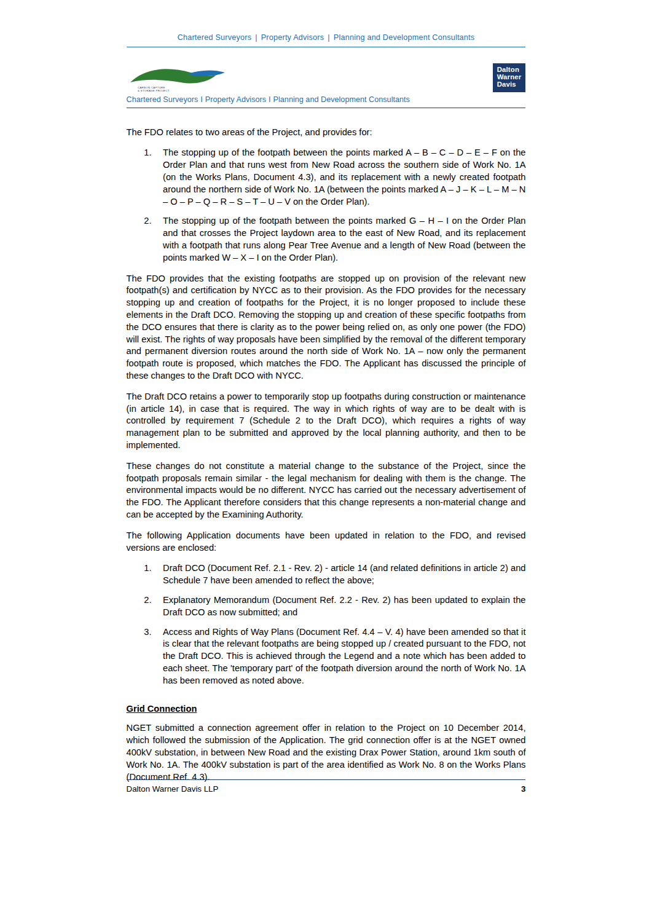Chartered Surveyors|Property Advisors|Planning and Development Consultants
CARBON CAPTURE & STORAGE PROJECT
Dalton
Warner
Davis
Chartered SurveyorsIProperty AdvisorsIPlanning and Development Consultants
The FDO relates to two areas of the Project, and provides for:
The stopping up of the footpath between the points marked A – B – C – D – E – F on the Order Plan and that runs west from New Road across the southern side of Work No. 1A (on the Works Plans, Document 4.3), and its replacement with a newly created footpath around the northern side of Work No. 1A (between the points marked A – J – K – L – M – N – O – P – Q – R – S – T – U – V on the Order Plan).
The stopping up of the footpath between the points marked G – H – I on the Order Plan and that crosses the Project laydown area to the east of New Road, and its replacement with a footpath that runs along Pear Tree Avenue and a length of New Road (between the points marked W – X – I on the Order Plan).
The FDO provides that the existing footpaths are stopped up on provision of the relevant new footpath(s) and certification by NYCC as to their provision. As the FDO provides for the necessary stopping up and creation of footpaths for the Project, it is no longer proposed to include these elements in the Draft DCO. Removing the stopping up and creation of these specific footpaths from the DCO ensures that there is clarity as to the power being relied on, as only one power (the FDO) will exist. The rights of way proposals have been simplified by the removal of the different temporary and permanent diversion routes around the north side of Work No. 1A – now only the permanent footpath route is proposed, which matches the FDO. The Applicant has discussed the principle of these changes to the Draft DCO with NYCC.
The Draft DCO retains a power to temporarily stop up footpaths during construction or maintenance (in article 14), in case that is required. The way in which rights of way are to be dealt with is controlled by requirement 7 (Schedule 2 to the Draft DCO), which requires a rights of way management plan to be submitted and approved by the local planning authority, and then to be implemented.
These changes do not constitute a material change to the substance of the Project, since the footpath proposals remain similar - the legal mechanism for dealing with them is the change. The environmental impacts would be no different. NYCC has carried out the necessary advertisement of the FDO. The Applicant therefore considers that this change represents a non-material change and can be accepted by the Examining Authority.
The following Application documents have been updated in relation to the FDO, and revised versions are enclosed:
Draft DCO (Document Ref. 2.1 - Rev. 2) - article 14 (and related definitions in article 2) and Schedule 7 have been amended to reflect the above;
Explanatory Memorandum (Document Ref. 2.2 - Rev. 2) has been updated to explain the Draft DCO as now submitted; and
Access and Rights of Way Plans (Document Ref. 4.4 – V. 4) have been amended so that it is clear that the relevant footpaths are being stopped up / created pursuant to the FDO, not the Draft DCO. This is achieved through the Legend and a note which has been added to each sheet. The 'temporary part' of the footpath diversion around the north of Work No. 1A has been removed as noted above.
Grid Connection
NGET submitted a connection agreement offer in relation to the Project on 10 December 2014, which followed the submission of the Application. The grid connection offer is at the NGET owned 400kV substation, in between New Road and the existing Drax Power Station, around 1km south of Work No. 1A. The 400kV substation is part of the area identified as Work No. 8 on the Works Plans (Document Ref. 4.3).
Dalton Warner Davis LLP
3